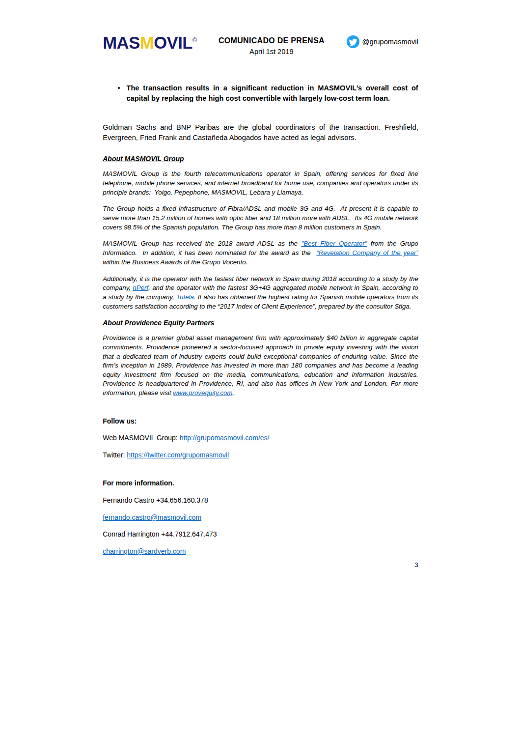MAS MOVIL©
COMUNICADO DE PRENSA
April 1st 2019
@grupomasmovil
•
The transaction results in a significant reduction in MASMOVIL’s overall cost of capital by replacing the high cost convertible with largely low-cost term loan.
Goldman Sachs and BNP Paribas are the global coordinators of the transaction. Freshfield, Evergreen, Fried Frank and Castañeda Abogados have acted as legal advisors.
About MASMOVIL Group
MASMOVIL Group is the fourth telecommunications operator in Spain, offering services for fixed line telephone, mobile phone services, and internet broadband for home use, companies and operators under its principle brands: Yoigo, Pepephone, MASMOVIL, Lebara y Llamaya.
The Group holds a fixed infrastructure of Fibra/ADSL and mobile 3G and 4G. At present it is capable to serve more than 15.2 million of homes with optic fiber and 18 million more with ADSL. Its 4G mobile network covers 98.5% of the Spanish population. The Group has more than 8 million customers in Spain.
MASMOVIL Group has received the 2018 award ADSL as the "Best Fiber Operator" from the Grupo Informatico. In addition, it has been nominated for the award as the “Revelation Company of the year” within the Business Awards of the Grupo Vocento.
Additionally, it is the operator with the fastest fiber network in Spain during 2018 according to a study by the company, nPerf, and the operator with the fastest 3G+4G aggregated mobile network in Spain, according to a study by the company, Tutela. It also has obtained the highest rating for Spanish mobile operators from its customers satisfaction according to the “2017 Index of Client Experience”, prepared by the consultor Stiga.
About Providence Equity Partners
Providence is a premier global asset management firm with approximately $40 billion in aggregate capital commitments. Providence pioneered a sector-focused approach to private equity investing with the vision that a dedicated team of industry experts could build exceptional companies of enduring value. Since the firm’s inception in 1989, Providence has invested in more than 180 companies and has become a leading equity investment firm focused on the media, communications, education and information industries. Providence is headquartered in Providence, RI, and also has offices in New York and London. For more information, please visit www.provequity.com.
Follow us:
Web MASMOVIL Group: http://grupomasmovil.com/es/
Twitter: https://twitter.com/grupomasmovil
For more information.
Fernando Castro +34.656.160.378
fernando.castro@masmovil.com
Conrad Harrington +44.7912.647.473
charrington@sardverb.com
3